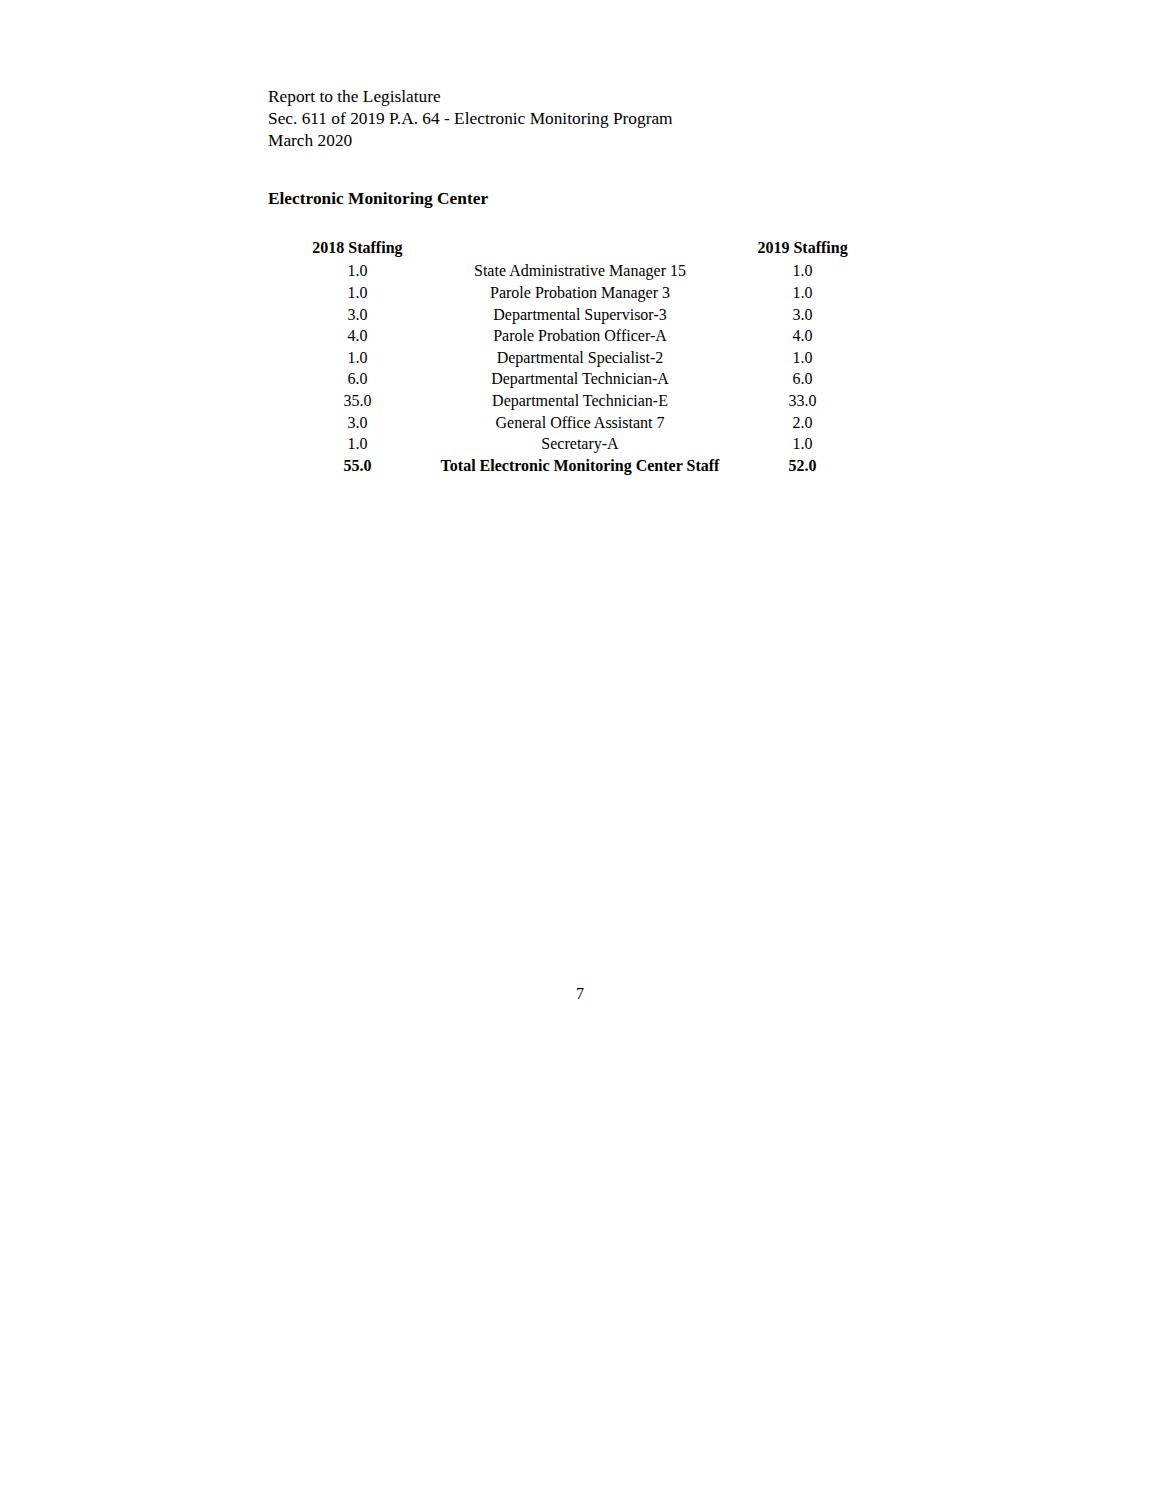Report to the Legislature
Sec. 611 of 2019 P.A. 64 - Electronic Monitoring Program
March 2020
Electronic Monitoring Center
| 2018 Staffing | | 2019 Staffing |
| --- | --- | --- |
| 1.0 | State Administrative Manager 15 | 1.0 |
| 1.0 | Parole Probation Manager 3 | 1.0 |
| 3.0 | Departmental Supervisor-3 | 3.0 |
| 4.0 | Parole Probation Officer-A | 4.0 |
| 1.0 | Departmental Specialist-2 | 1.0 |
| 6.0 | Departmental Technician-A | 6.0 |
| 35.0 | Departmental Technician-E | 33.0 |
| 3.0 | General Office Assistant 7 | 2.0 |
| 1.0 | Secretary-A | 1.0 |
| 55.0 | Total Electronic Monitoring Center Staff | 52.0 |
7